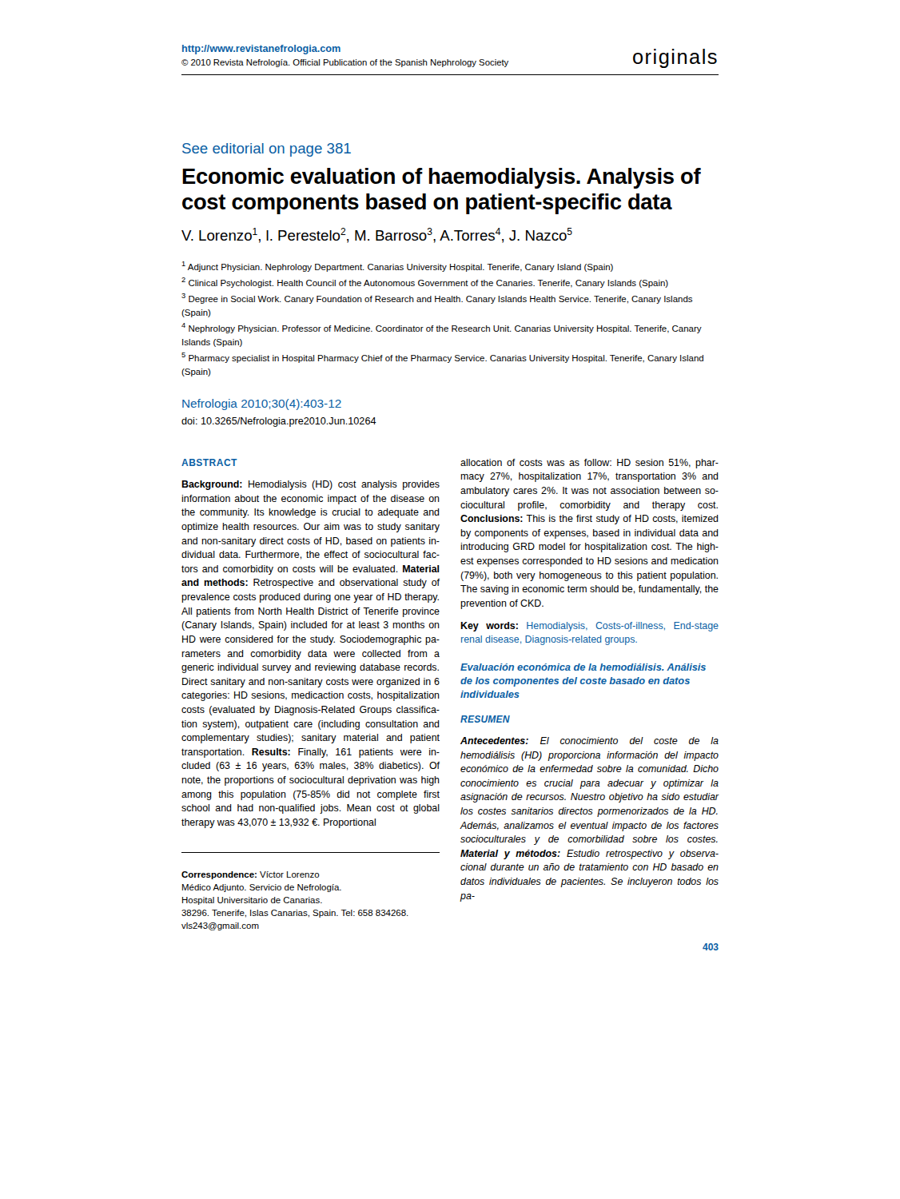http://www.revistanefrologia.com © 2010 Revista Nefrología. Official Publication of the Spanish Nephrology Society
originals
See editorial on page 381
Economic evaluation of haemodialysis. Analysis of cost components based on patient-specific data
V. Lorenzo1, l. Perestelo2, M. Barroso3, A.Torres4, J. Nazco5
1 Adjunct Physician. Nephrology Department. Canarias University Hospital. Tenerife, Canary Island (Spain)
2 Clinical Psychologist. Health Council of the Autonomous Government of the Canaries. Tenerife, Canary Islands (Spain)
3 Degree in Social Work. Canary Foundation of Research and Health. Canary Islands Health Service. Tenerife, Canary Islands (Spain)
4 Nephrology Physician. Professor of Medicine. Coordinator of the Research Unit. Canarias University Hospital. Tenerife, Canary Islands (Spain)
5 Pharmacy specialist in Hospital Pharmacy Chief of the Pharmacy Service. Canarias University Hospital. Tenerife, Canary Island (Spain)
Nefrologia 2010;30(4):403-12
doi: 10.3265/Nefrologia.pre2010.Jun.10264
Abstract
Background: Hemodialysis (HD) cost analysis provides information about the economic impact of the disease on the community. Its knowledge is crucial to adequate and optimize health resources. Our aim was to study sanitary and non-sanitary direct costs of HD, based on patients individual data. Furthermore, the effect of sociocultural factors and comorbidity on costs will be evaluated. Material and methods: Retrospective and observational study of prevalence costs produced during one year of HD therapy. All patients from North Health District of Tenerife province (Canary Islands, Spain) included for at least 3 months on HD were considered for the study. Sociodemographic parameters and comorbidity data were collected from a generic individual survey and reviewing database records. Direct sanitary and non-sanitary costs were organized in 6 categories: HD sesions, medicaction costs, hospitalization costs (evaluated by Diagnosis-Related Groups classification system), outpatient care (including consultation and complementary studies); sanitary material and patient transportation. Results: Finally, 161 patients were included (63 ± 16 years, 63% males, 38% diabetics). Of note, the proportions of sociocultural deprivation was high among this population (75-85% did not complete first school and had non-qualified jobs. Mean cost ot global therapy was 43,070 ± 13,932 €. Proportional
Correspondence: Víctor Lorenzo
Médico Adjunto. Servicio de Nefrología.
Hospital Universitario de Canarias.
38296. Tenerife, Islas Canarias, Spain. Tel: 658 834268.
vls243@gmail.com
allocation of costs was as follow: HD sesion 51%, pharmacy 27%, hospitalization 17%, transportation 3% and ambulatory cares 2%. It was not association between sociocultural profile, comorbidity and therapy cost. Conclusions: This is the first study of HD costs, itemized by components of expenses, based in individual data and introducing GRD model for hospitalization cost. The highest expenses corresponded to HD sesions and medication (79%), both very homogeneous to this patient population. The saving in economic term should be, fundamentally, the prevention of CKD.
Key words: Hemodialysis, Costs-of-illness, End-stage renal disease, Diagnosis-related groups.
Evaluación económica de la hemodiálisis. Análisis de los componentes del coste basado en datos individuales
RESUMEN
Antecedentes: El conocimiento del coste de la hemodiálisis (HD) proporciona información del impacto económico de la enfermedad sobre la comunidad. Dicho conocimiento es crucial para adecuar y optimizar la asignación de recursos. Nuestro objetivo ha sido estudiar los costes sanitarios directos pormenorizados de la HD. Además, analizamos el eventual impacto de los factores socioculturales y de comorbilidad sobre los costes. Material y métodos: Estudio retrospectivo y observacional durante un año de tratamiento con HD basado en datos individuales de pacientes. Se incluyeron todos los pa-
403